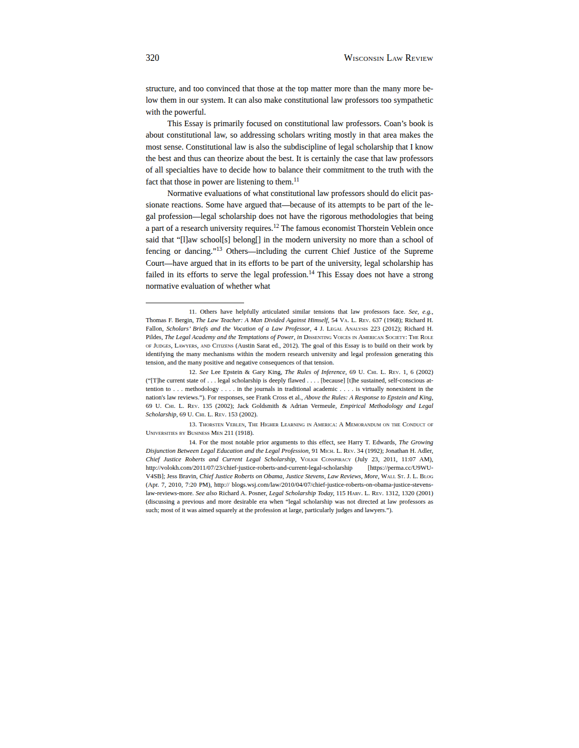320 Wisconsin Law Review
structure, and too convinced that those at the top matter more than the many more below them in our system. It can also make constitutional law professors too sympathetic with the powerful.
This Essay is primarily focused on constitutional law professors. Coan’s book is about constitutional law, so addressing scholars writing mostly in that area makes the most sense. Constitutional law is also the subdiscipline of legal scholarship that I know the best and thus can theorize about the best. It is certainly the case that law professors of all specialties have to decide how to balance their commitment to the truth with the fact that those in power are listening to them.11
Normative evaluations of what constitutional law professors should do elicit passionate reactions. Some have argued that—because of its attempts to be part of the legal profession—legal scholarship does not have the rigorous methodologies that being a part of a research university requires.12 The famous economist Thorstein Veblein once said that “[l]aw school[s] belong[] in the modern university no more than a school of fencing or dancing.”13 Others—including the current Chief Justice of the Supreme Court—have argued that in its efforts to be part of the university, legal scholarship has failed in its efforts to serve the legal profession.14 This Essay does not have a strong normative evaluation of whether what
11. Others have helpfully articulated similar tensions that law professors face. See, e.g., Thomas F. Bergin, The Law Teacher: A Man Divided Against Himself, 54 Va. L. Rev. 637 (1968); Richard H. Fallon, Scholars’ Briefs and the Vocation of a Law Professor, 4 J. Legal Analysis 223 (2012); Richard H. Pildes, The Legal Academy and the Temptations of Power, in Dissenting Voices in American Society: The Role of Judges, Lawyers, and Citizens (Austin Sarat ed., 2012). The goal of this Essay is to build on their work by identifying the many mechanisms within the modern research university and legal profession generating this tension, and the many positive and negative consequences of that tension.
12. See Lee Epstein & Gary King, The Rules of Inference, 69 U. Chi. L. Rev. 1, 6 (2002) (“[T]he current state of . . . legal scholarship is deeply flawed . . . . [because] [t]he sustained, self-conscious attention to . . . methodology . . . . in the journals in traditional academic . . . . is virtually nonexistent in the nation's law reviews.”). For responses, see Frank Cross et al., Above the Rules: A Response to Epstein and King, 69 U. Chi. L. Rev. 135 (2002); Jack Goldsmith & Adrian Vermeule, Empirical Methodology and Legal Scholarship, 69 U. Chi. L. Rev. 153 (2002).
13. Thorsten Veblen, The Higher Learning in America: A Memorandum on the Conduct of Universities by Business Men 211 (1918).
14. For the most notable prior arguments to this effect, see Harry T. Edwards, The Growing Disjunction Between Legal Education and the Legal Profession, 91 Mich. L. Rev. 34 (1992); Jonathan H. Adler, Chief Justice Roberts and Current Legal Scholarship, Volkh Conspiracy (July 23, 2011, 11:07 AM), http://volokh.com/2011/07/23/chief-justice-roberts-and-current-legal-scholarship [https://perma.cc/U9WU-V4SB]; Jess Bravin, Chief Justice Roberts on Obama, Justice Stevens, Law Reviews, More, Wall St. J. L. Blog (Apr. 7, 2010, 7:20 PM), http:// blogs.wsj.com/law/2010/04/07/chief-justice-roberts-on-obama-justice-stevens-law-reviews-more. See also Richard A. Posner, Legal Scholarship Today, 115 Harv. L. Rev. 1312, 1320 (2001) (discussing a previous and more desirable era when “legal scholarship was not directed at law professors as such; most of it was aimed squarely at the profession at large, particularly judges and lawyers.”).